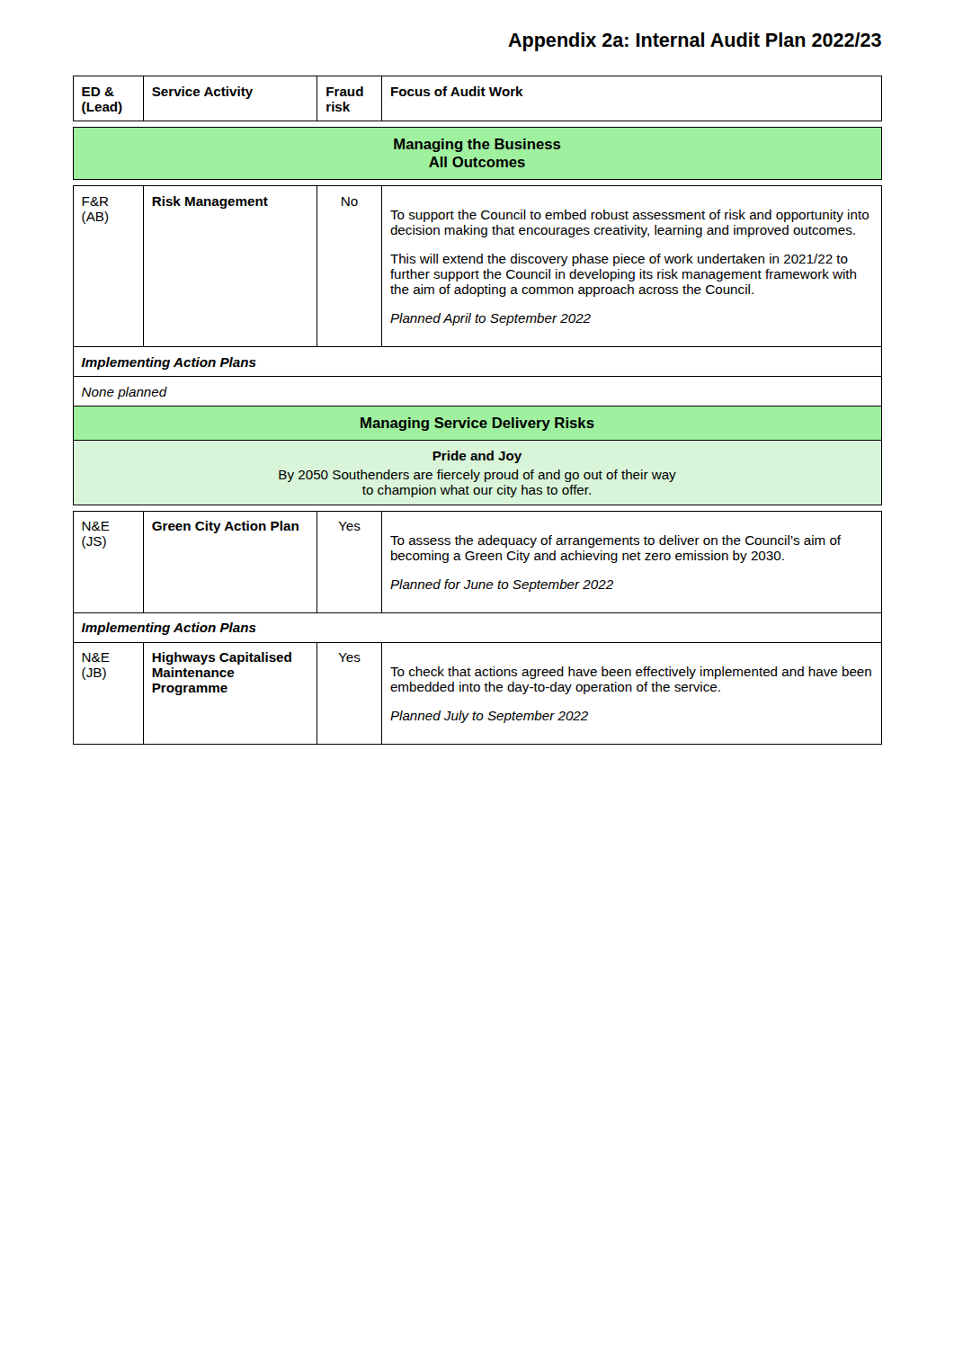Appendix 2a: Internal Audit Plan 2022/23
| ED & (Lead) | Service Activity | Fraud risk | Focus of Audit Work |
| --- | --- | --- | --- |
| Managing the Business All Outcomes |
| F&R (AB) | Risk Management | No | To support the Council to embed robust assessment of risk and opportunity into decision making that encourages creativity, learning and improved outcomes. This will extend the discovery phase piece of work undertaken in 2021/22 to further support the Council in developing its risk management framework with the aim of adopting a common approach across the Council. Planned April to September 2022 |
| Implementing Action Plans |
| None planned |
| Managing Service Delivery Risks |
| Pride and Joy By 2050 Southenders are fiercely proud of and go out of their way to champion what our city has to offer. |
| N&E (JS) | Green City Action Plan | Yes | To assess the adequacy of arrangements to deliver on the Council’s aim of becoming a Green City and achieving net zero emission by 2030. Planned for June to September 2022 |
| Implementing Action Plans |
| N&E (JB) | Highways Capitalised Maintenance Programme | Yes | To check that actions agreed have been effectively implemented and have been embedded into the day-to-day operation of the service. Planned July to September 2022 |